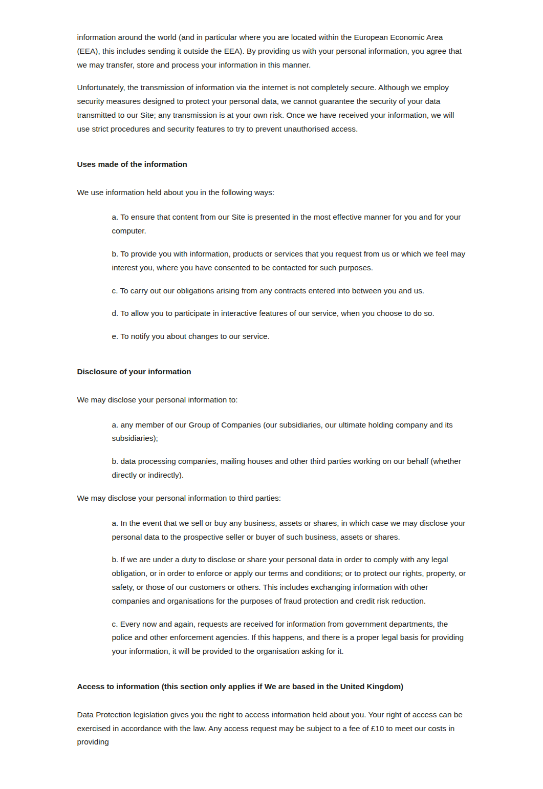information around the world (and in particular where you are located within the European Economic Area (EEA), this includes sending it outside the EEA). By providing us with your personal information, you agree that we may transfer, store and process your information in this manner.
Unfortunately, the transmission of information via the internet is not completely secure. Although we employ security measures designed to protect your personal data, we cannot guarantee the security of your data transmitted to our Site; any transmission is at your own risk. Once we have received your information, we will use strict procedures and security features to try to prevent unauthorised access.
Uses made of the information
We use information held about you in the following ways:
a. To ensure that content from our Site is presented in the most effective manner for you and for your computer.
b. To provide you with information, products or services that you request from us or which we feel may interest you, where you have consented to be contacted for such purposes.
c. To carry out our obligations arising from any contracts entered into between you and us.
d. To allow you to participate in interactive features of our service, when you choose to do so.
e. To notify you about changes to our service.
Disclosure of your information
We may disclose your personal information to:
a. any member of our Group of Companies (our subsidiaries, our ultimate holding company and its subsidiaries);
b. data processing companies, mailing houses and other third parties working on our behalf (whether directly or indirectly).
We may disclose your personal information to third parties:
a. In the event that we sell or buy any business, assets or shares, in which case we may disclose your personal data to the prospective seller or buyer of such business, assets or shares.
b. If we are under a duty to disclose or share your personal data in order to comply with any legal obligation, or in order to enforce or apply our terms and conditions; or to protect our rights, property, or safety, or those of our customers or others. This includes exchanging information with other companies and organisations for the purposes of fraud protection and credit risk reduction.
c. Every now and again, requests are received for information from government departments, the police and other enforcement agencies. If this happens, and there is a proper legal basis for providing your information, it will be provided to the organisation asking for it.
Access to information (this section only applies if We are based in the United Kingdom)
Data Protection legislation gives you the right to access information held about you. Your right of access can be exercised in accordance with the law. Any access request may be subject to a fee of £10 to meet our costs in providing